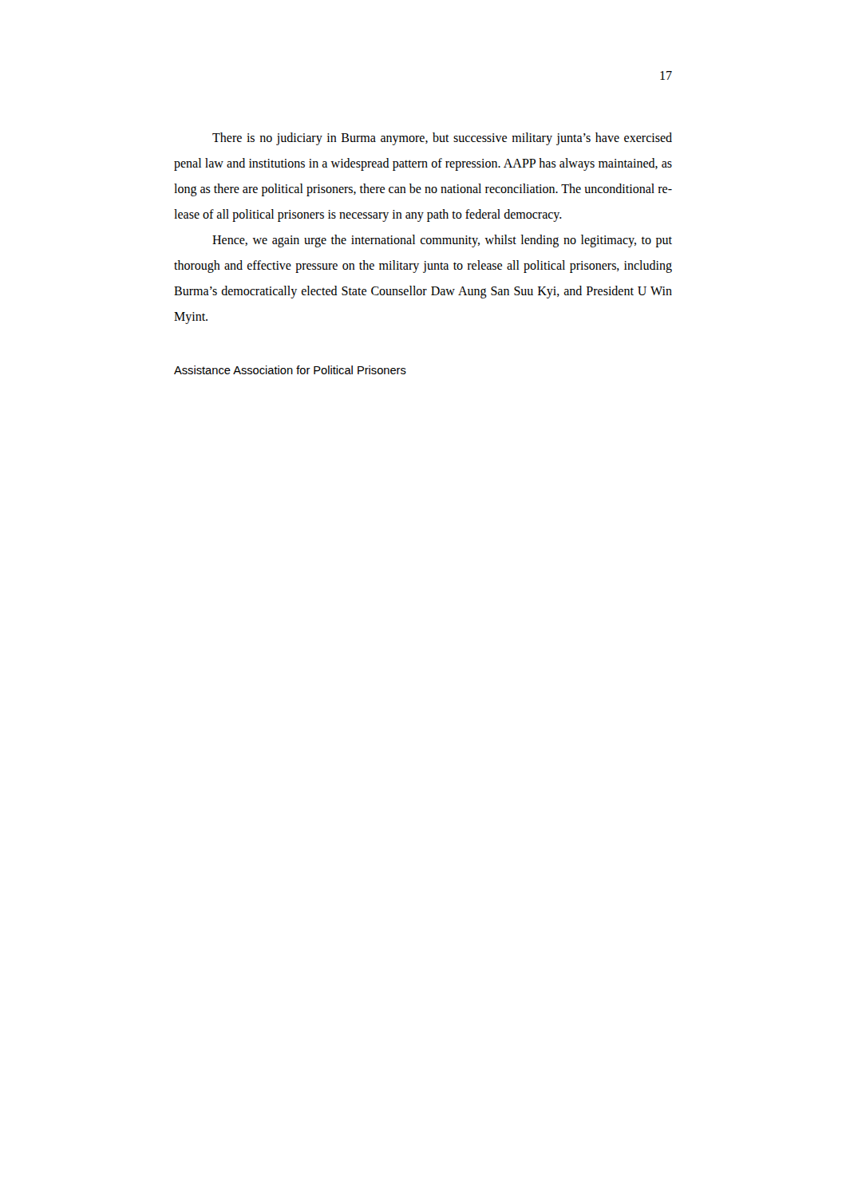17
There is no judiciary in Burma anymore, but successive military junta’s have exercised penal law and institutions in a widespread pattern of repression. AAPP has always maintained, as long as there are political prisoners, there can be no national reconciliation. The unconditional release of all political prisoners is necessary in any path to federal democracy.
Hence, we again urge the international community, whilst lending no legitimacy, to put thorough and effective pressure on the military junta to release all political prisoners, including Burma’s democratically elected State Counsellor Daw Aung San Suu Kyi, and President U Win Myint.
Assistance Association for Political Prisoners